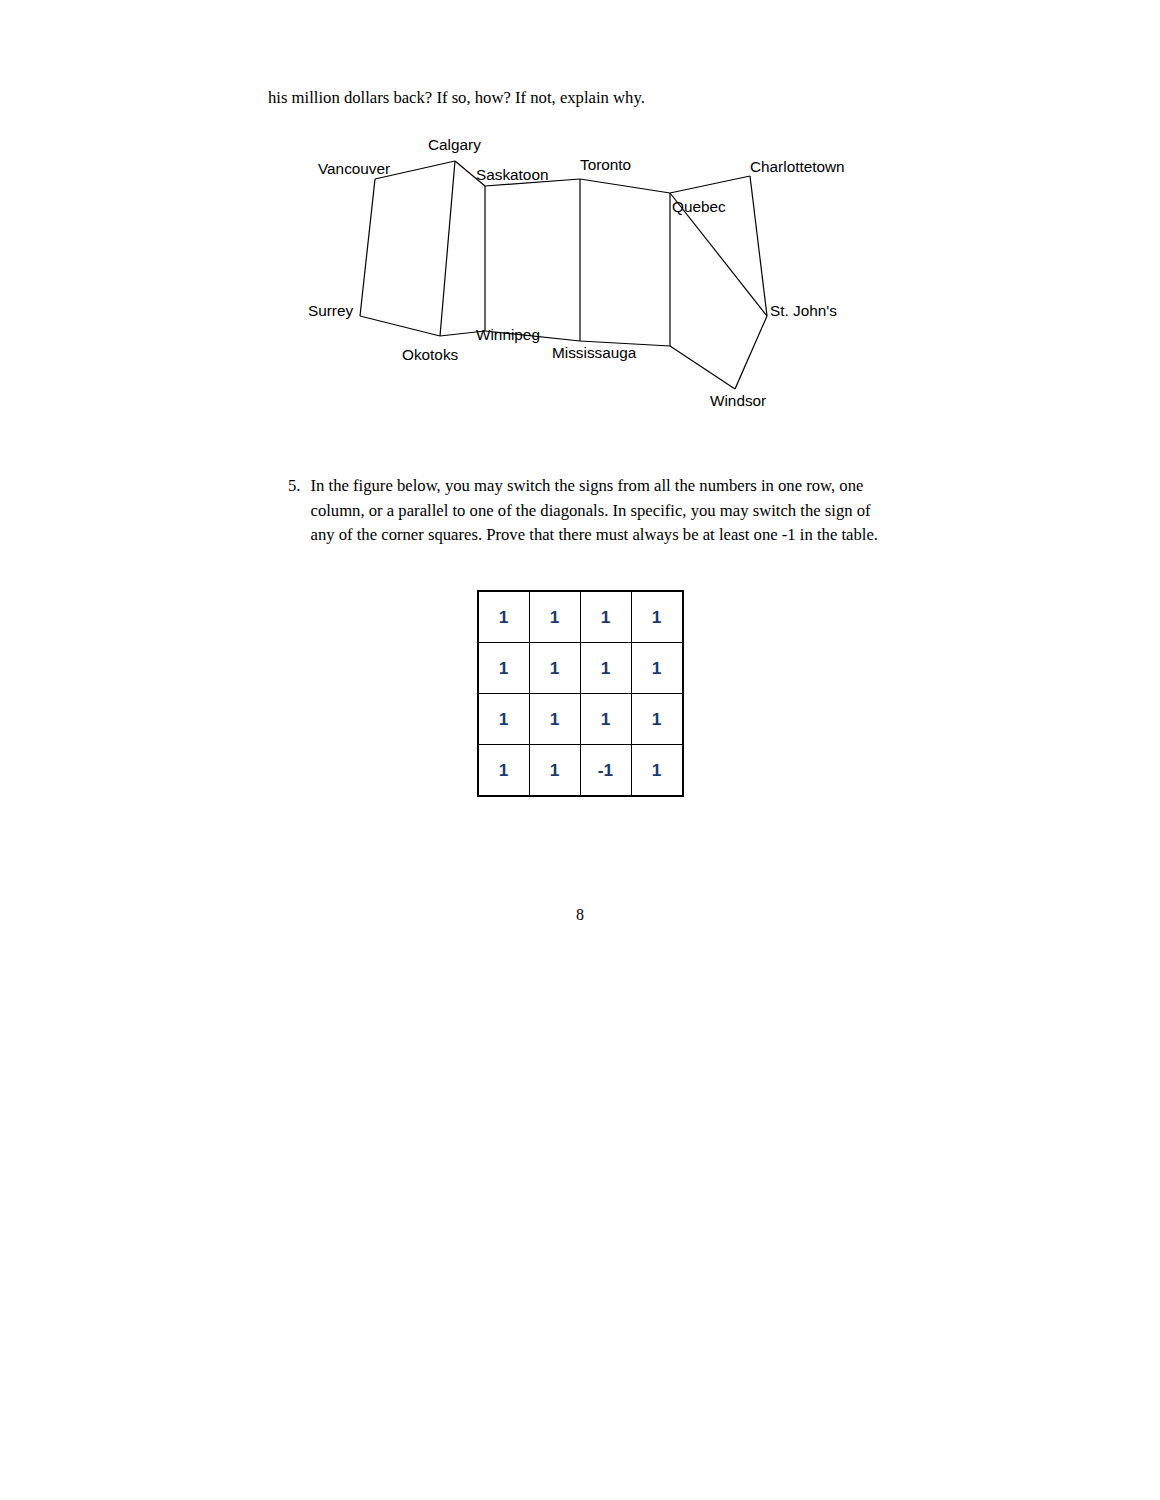his million dollars back? If so, how? If not, explain why.
Calgary Vancouver Saskatoon Toronto Charlottetown Quebec Surrey St. John's Winnipeg Okotoks Mississauga Windsor
In the figure below, you may switch the signs from all the numbers in one row, one column, or a parallel to one of the diagonals. In specific, you may switch the sign of any of the corner squares. Prove that there must always be at least one -1 in the table.
| 1 | 1 | 1 | 1 |
| 1 | 1 | 1 | 1 |
| 1 | 1 | 1 | 1 |
| 1 | 1 | -1 | 1 |
8